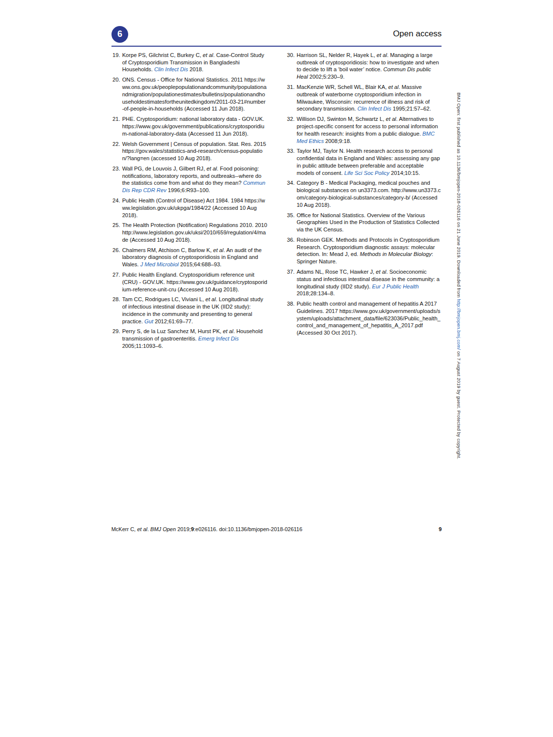6
Open access
Korpe PS, Gilchrist C, Burkey C, et al. Case-Control Study of Cryptosporidium Transmission in Bangladeshi Households. Clin Infect Dis 2018.
ONS. Census - Office for National Statistics. 2011 https://www.ons.gov.uk/peoplepopulationandcommunity/populationandmigration/populationestimates/bulletins/populationandhouseholdestimatesfortheunitedkingdom/2011-03-21#number-of-people-in-households (Accessed 11 Jun 2018).
PHE. Cryptosporidium: national laboratory data - GOV.UK. https://www.gov.uk/government/publications/cryptosporidium-national-laboratory-data (Accessed 11 Jun 2018).
Welsh Government | Census of population. Stat. Res. 2015 https://gov.wales/statistics-and-research/census-population/?lang=en (accessed 10 Aug 2018).
Wall PG, de Louvois J, Gilbert RJ, et al. Food poisoning: notifications, laboratory reports, and outbreaks--where do the statistics come from and what do they mean? Commun Dis Rep CDR Rev 1996;6:R93–100.
Public Health (Control of Disease) Act 1984. 1984 https://www.legislation.gov.uk/ukpga/1984/22 (Accessed 10 Aug 2018).
The Health Protection (Notification) Regulations 2010. 2010 http://www.legislation.gov.uk/uksi/2010/659/regulation/4/made (Accessed 10 Aug 2018).
Chalmers RM, Atchison C, Barlow K, et al. An audit of the laboratory diagnosis of cryptosporidiosis in England and Wales. J Med Microbiol 2015;64:688–93.
Public Health England. Cryptosporidium reference unit (CRU) - GOV.UK. https://www.gov.uk/guidance/cryptosporidium-reference-unit-cru (Accessed 10 Aug 2018).
Tam CC, Rodrigues LC, Viviani L, et al. Longitudinal study of infectious intestinal disease in the UK (IID2 study): incidence in the community and presenting to general practice. Gut 2012;61:69–77.
Perry S, de la Luz Sanchez M, Hurst PK, et al. Household transmission of gastroenteritis. Emerg Infect Dis 2005;11:1093–6.
Harrison SL, Nelder R, Hayek L, et al. Managing a large outbreak of cryptosporidiosis: how to investigate and when to decide to lift a ‘boil water’ notice. Commun Dis public Heal 2002;5:230–9.
MacKenzie WR, Schell WL, Blair KA, et al. Massive outbreak of waterborne cryptosporidium infection in Milwaukee, Wisconsin: recurrence of illness and risk of secondary transmission. Clin Infect Dis 1995;21:57–62.
Willison DJ, Swinton M, Schwartz L, et al. Alternatives to project-specific consent for access to personal information for health research: insights from a public dialogue. BMC Med Ethics 2008;9:18.
Taylor MJ, Taylor N. Health research access to personal confidential data in England and Wales: assessing any gap in public attitude between preferable and acceptable models of consent. Life Sci Soc Policy 2014;10:15.
Category B - Medical Packaging, medical pouches and biological substances on un3373.com. http://www.un3373.com/category-biological-substances/category-b/ (Accessed 10 Aug 2018).
Office for National Statistics. Overview of the Various Geographies Used in the Production of Statistics Collected via the UK Census.
Robinson GEK. Methods and Protocols in Cryptosporidium Research. Cryptosporidium diagnostic assays: molecular detection. In: Mead J, ed. Methods in Molecular Biology: Springer Nature.
Adams NL, Rose TC, Hawker J, et al. Socioeconomic status and infectious intestinal disease in the community: a longitudinal study (IID2 study). Eur J Public Health 2018;28:134–8.
Public health control and management of hepatitis A 2017 Guidelines. 2017 https://www.gov.uk/government/uploads/system/uploads/attachment_data/file/623036/Public_health_control_and_management_of_hepatitis_A_2017.pdf (Accessed 30 Oct 2017).
McKerr C, et al. BMJ Open 2019;9:e026116. doi:10.1136/bmjopen-2018-026116
9
BMJ Open: first published as 10.1136/bmjopen-2018-026116 on 21 June 2019. Downloaded from http://bmjopen.bmj.com/ on 7 August 2019 by guest. Protected by copyright.